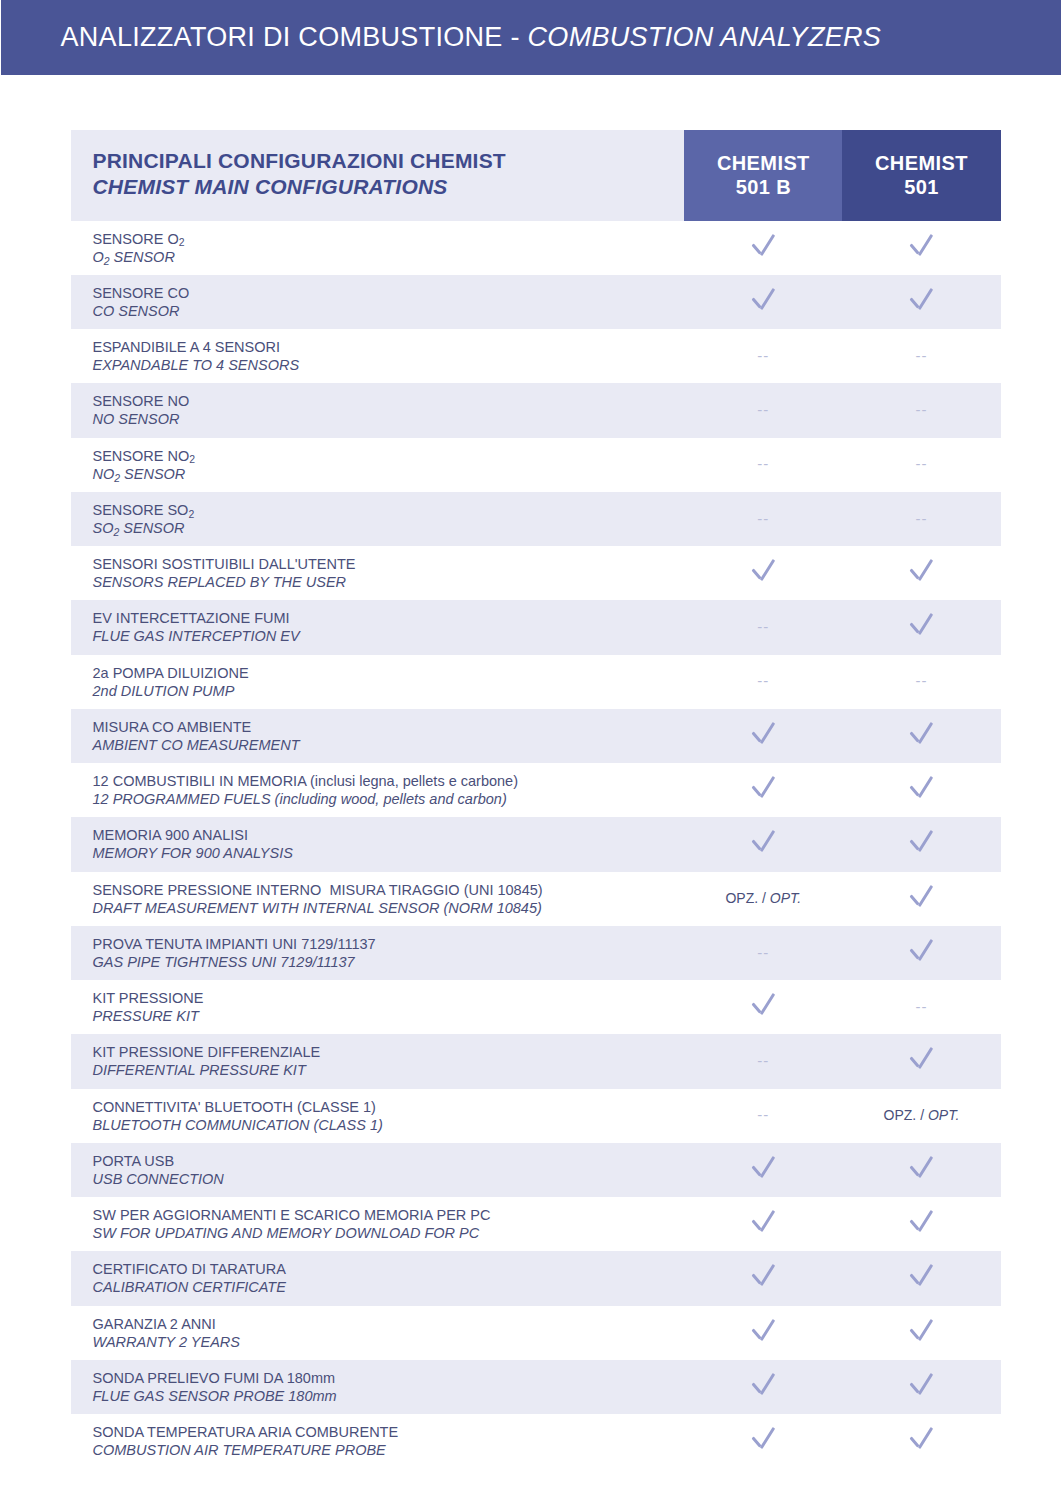ANALIZZATORI DI COMBUSTIONE - COMBUSTION ANALYZERS
| PRINCIPALI CONFIGURAZIONI CHEMIST CHEMIST MAIN CONFIGURATIONS | CHEMIST 501 B | CHEMIST 501 |
| --- | --- | --- |
| SENSORE O 2 O 2 SENSOR | | |
| SENSORE CO CO SENSOR | | |
| ESPANDIBILE A 4 SENSORI EXPANDABLE TO 4 SENSORS | -- | -- |
| SENSORE NO NO SENSOR | -- | -- |
| SENSORE NO 2 NO 2 SENSOR | -- | -- |
| SENSORE SO 2 SO 2 SENSOR | -- | -- |
| SENSORI SOSTITUIBILI DALL'UTENTE SENSORS REPLACED BY THE USER | | |
| EV INTERCETTAZIONE FUMI FLUE GAS INTERCEPTION EV | -- | |
| 2a POMPA DILUIZIONE 2nd DILUTION PUMP | -- | -- |
| MISURA CO AMBIENTE AMBIENT CO MEASUREMENT | | |
| 12 COMBUSTIBILI IN MEMORIA (inclusi legna, pellets e carbone) 12 PROGRAMMED FUELS (including wood, pellets and carbon) | | |
| MEMORIA 900 ANALISI MEMORY FOR 900 ANALYSIS | | |
| SENSORE PRESSIONE INTERNO MISURA TIRAGGIO (UNI 10845) DRAFT MEASUREMENT WITH INTERNAL SENSOR (NORM 10845) | OPZ. / OPT. | |
| PROVA TENUTA IMPIANTI UNI 7129/11137 GAS PIPE TIGHTNESS UNI 7129/11137 | -- | |
| KIT PRESSIONE PRESSURE KIT | | -- |
| KIT PRESSIONE DIFFERENZIALE DIFFERENTIAL PRESSURE KIT | -- | |
| CONNETTIVITA' BLUETOOTH (CLASSE 1) BLUETOOTH COMMUNICATION (CLASS 1) | -- | OPZ. / OPT. |
| PORTA USB USB CONNECTION | | |
| SW PER AGGIORNAMENTI E SCARICO MEMORIA PER PC SW FOR UPDATING AND MEMORY DOWNLOAD FOR PC | | |
| CERTIFICATO DI TARATURA CALIBRATION CERTIFICATE | | |
| GARANZIA 2 ANNI WARRANTY 2 YEARS | | |
| SONDA PRELIEVO FUMI DA 180mm FLUE GAS SENSOR PROBE 180mm | | |
| SONDA TEMPERATURA ARIA COMBURENTE COMBUSTION AIR TEMPERATURE PROBE | | |